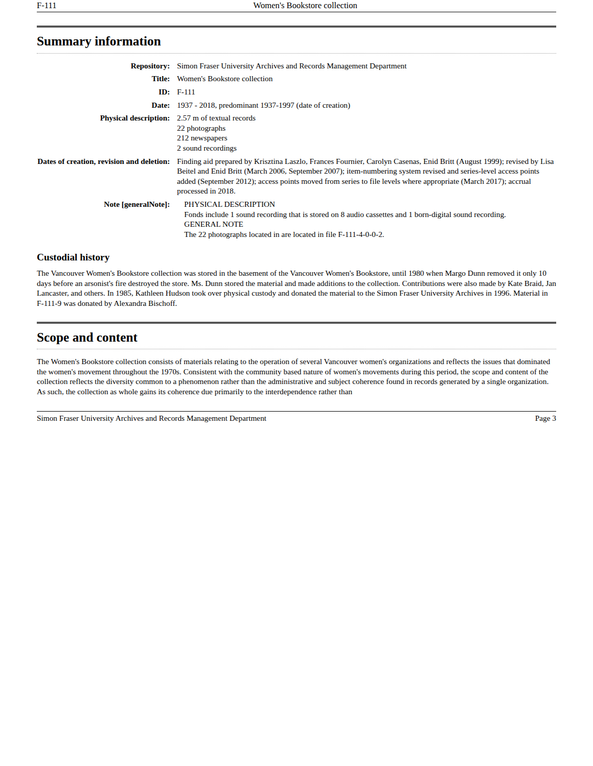F-111
Women's Bookstore collection
Summary information
| Repository: | Simon Fraser University Archives and Records Management Department |
| Title: | Women's Bookstore collection |
| ID: | F-111 |
| Date: | 1937 - 2018, predominant 1937-1997 (date of creation) |
| Physical description: | 2.57 m of textual records 22 photographs 212 newspapers 2 sound recordings |
| Dates of creation, revision and deletion: | Finding aid prepared by Krisztina Laszlo, Frances Fournier, Carolyn Casenas, Enid Britt (August 1999); revised by Lisa Beitel and Enid Britt (March 2006, September 2007); item-numbering system revised and series-level access points added (September 2012); access points moved from series to file levels where appropriate (March 2017); accrual processed in 2018. |
| Note [generalNote]: | PHYSICAL DESCRIPTION Fonds include 1 sound recording that is stored on 8 audio cassettes and 1 born-digital sound recording. GENERAL NOTE The 22 photographs located in are located in file F-111-4-0-0-2. |
Custodial history
The Vancouver Women's Bookstore collection was stored in the basement of the Vancouver Women's Bookstore, until 1980 when Margo Dunn removed it only 10 days before an arsonist's fire destroyed the store. Ms. Dunn stored the material and made additions to the collection. Contributions were also made by Kate Braid, Jan Lancaster, and others. In 1985, Kathleen Hudson took over physical custody and donated the material to the Simon Fraser University Archives in 1996. Material in F-111-9 was donated by Alexandra Bischoff.
Scope and content
The Women's Bookstore collection consists of materials relating to the operation of several Vancouver women's organizations and reflects the issues that dominated the women's movement throughout the 1970s. Consistent with the community based nature of women's movements during this period, the scope and content of the collection reflects the diversity common to a phenomenon rather than the administrative and subject coherence found in records generated by a single organization. As such, the collection as whole gains its coherence due primarily to the interdependence rather than
Simon Fraser University Archives and Records Management Department
Page 3